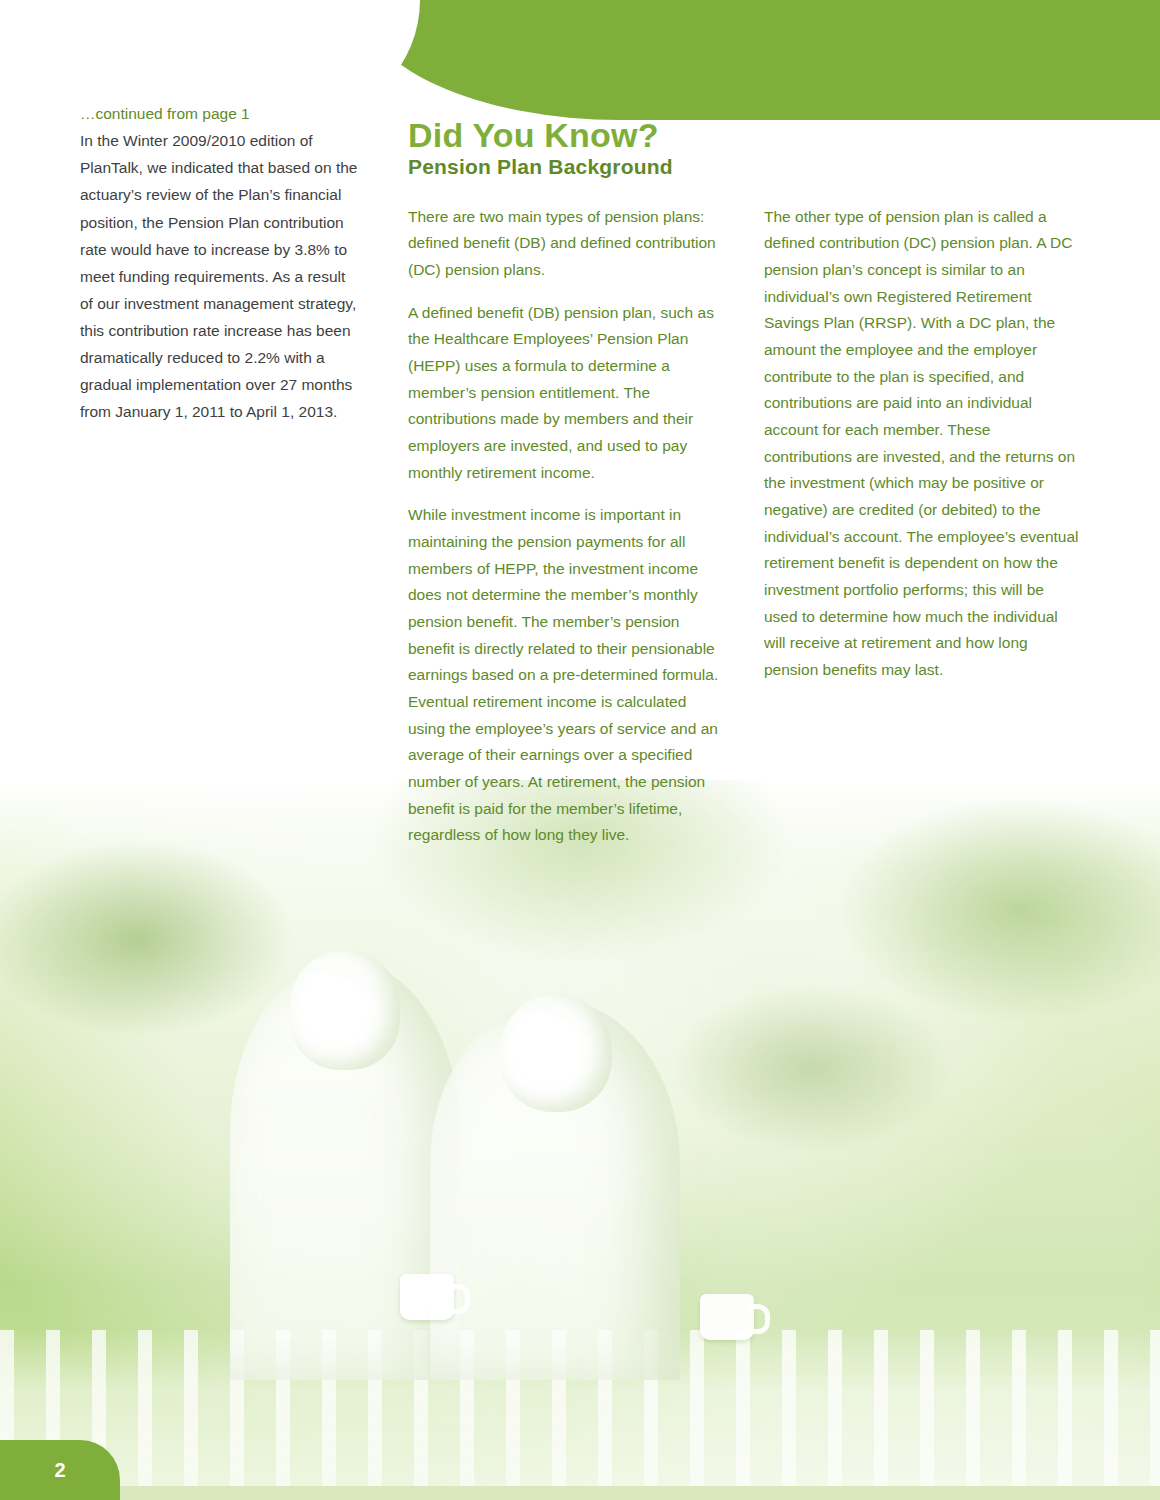…continued from page 1
In the Winter 2009/2010 edition of PlanTalk, we indicated that based on the actuary’s review of the Plan’s financial position, the Pension Plan contribution rate would have to increase by 3.8% to meet funding requirements. As a result of our investment management strategy, this contribution rate increase has been dramatically reduced to 2.2% with a gradual implementation over 27 months from January 1, 2011 to April 1, 2013.
Did You Know? Pension Plan Background
There are two main types of pension plans: defined benefit (DB) and defined contribution (DC) pension plans.
A defined benefit (DB) pension plan, such as the Healthcare Employees’ Pension Plan (HEPP) uses a formula to determine a member’s pension entitlement. The contributions made by members and their employers are invested, and used to pay monthly retirement income.
While investment income is important in maintaining the pension payments for all members of HEPP, the investment income does not determine the member’s monthly pension benefit. The member’s pension benefit is directly related to their pensionable earnings based on a pre-determined formula. Eventual retirement income is calculated using the employee’s years of service and an average of their earnings over a specified number of years. At retirement, the pension benefit is paid for the member’s lifetime, regardless of how long they live.
The other type of pension plan is called a defined contribution (DC) pension plan. A DC pension plan’s concept is similar to an individual’s own Registered Retirement Savings Plan (RRSP). With a DC plan, the amount the employee and the employer contribute to the plan is specified, and contributions are paid into an individual account for each member. These contributions are invested, and the returns on the investment (which may be positive or negative) are credited (or debited) to the individual’s account. The employee’s eventual retirement benefit is dependent on how the investment portfolio performs; this will be used to determine how much the individual will receive at retirement and how long pension benefits may last.
2